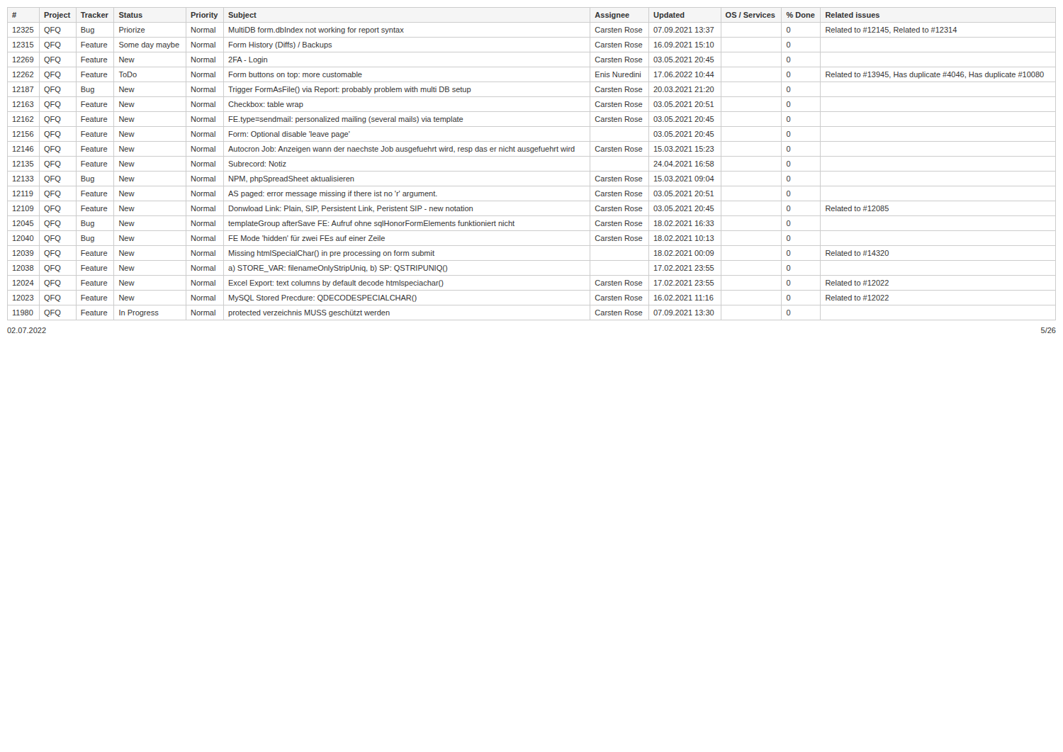| # | Project | Tracker | Status | Priority | Subject | Assignee | Updated | OS / Services | % Done | Related issues |
| --- | --- | --- | --- | --- | --- | --- | --- | --- | --- | --- |
| 12325 | QFQ | Bug | Priorize | Normal | MultiDB form.dbIndex not working for report syntax | Carsten Rose | 07.09.2021 13:37 | | 0 | Related to #12145, Related to #12314 |
| 12315 | QFQ | Feature | Some day maybe | Normal | Form History (Diffs) / Backups | Carsten Rose | 16.09.2021 15:10 | | 0 | |
| 12269 | QFQ | Feature | New | Normal | 2FA - Login | Carsten Rose | 03.05.2021 20:45 | | 0 | |
| 12262 | QFQ | Feature | ToDo | Normal | Form buttons on top: more customable | Enis Nuredini | 17.06.2022 10:44 | | 0 | Related to #13945, Has duplicate #4046, Has duplicate #10080 |
| 12187 | QFQ | Bug | New | Normal | Trigger FormAsFile() via Report: probably problem with multi DB setup | Carsten Rose | 20.03.2021 21:20 | | 0 | |
| 12163 | QFQ | Feature | New | Normal | Checkbox: table wrap | Carsten Rose | 03.05.2021 20:51 | | 0 | |
| 12162 | QFQ | Feature | New | Normal | FE.type=sendmail: personalized mailing (several mails) via template | Carsten Rose | 03.05.2021 20:45 | | 0 | |
| 12156 | QFQ | Feature | New | Normal | Form: Optional disable 'leave page' | | 03.05.2021 20:45 | | 0 | |
| 12146 | QFQ | Feature | New | Normal | Autocron Job: Anzeigen wann der naechste Job ausgefuehrt wird, resp das er nicht ausgefuehrt wird | Carsten Rose | 15.03.2021 15:23 | | 0 | |
| 12135 | QFQ | Feature | New | Normal | Subrecord: Notiz | | 24.04.2021 16:58 | | 0 | |
| 12133 | QFQ | Bug | New | Normal | NPM, phpSpreadSheet aktualisieren | Carsten Rose | 15.03.2021 09:04 | | 0 | |
| 12119 | QFQ | Feature | New | Normal | AS paged: error message missing if there ist no 'r' argument. | Carsten Rose | 03.05.2021 20:51 | | 0 | |
| 12109 | QFQ | Feature | New | Normal | Donwload Link: Plain, SIP, Persistent Link, Peristent SIP - new notation | Carsten Rose | 03.05.2021 20:45 | | 0 | Related to #12085 |
| 12045 | QFQ | Bug | New | Normal | templateGroup afterSave FE: Aufruf ohne sqlHonorFormElements funktioniert nicht | Carsten Rose | 18.02.2021 16:33 | | 0 | |
| 12040 | QFQ | Bug | New | Normal | FE Mode 'hidden' für zwei FEs auf einer Zeile | Carsten Rose | 18.02.2021 10:13 | | 0 | |
| 12039 | QFQ | Feature | New | Normal | Missing htmlSpecialChar() in pre processing on form submit | | 18.02.2021 00:09 | | 0 | Related to #14320 |
| 12038 | QFQ | Feature | New | Normal | a) STORE_VAR: filenameOnlyStripUniq, b) SP: QSTRIPUNIQ() | | 17.02.2021 23:55 | | 0 | |
| 12024 | QFQ | Feature | New | Normal | Excel Export: text columns by default decode htmlspeciachar() | Carsten Rose | 17.02.2021 23:55 | | 0 | Related to #12022 |
| 12023 | QFQ | Feature | New | Normal | MySQL Stored Precdure: QDECODESPECIALCHAR() | Carsten Rose | 16.02.2021 11:16 | | 0 | Related to #12022 |
| 11980 | QFQ | Feature | In Progress | Normal | protected verzeichnis MUSS geschützt werden | Carsten Rose | 07.09.2021 13:30 | | 0 | |
02.07.2022 5/26